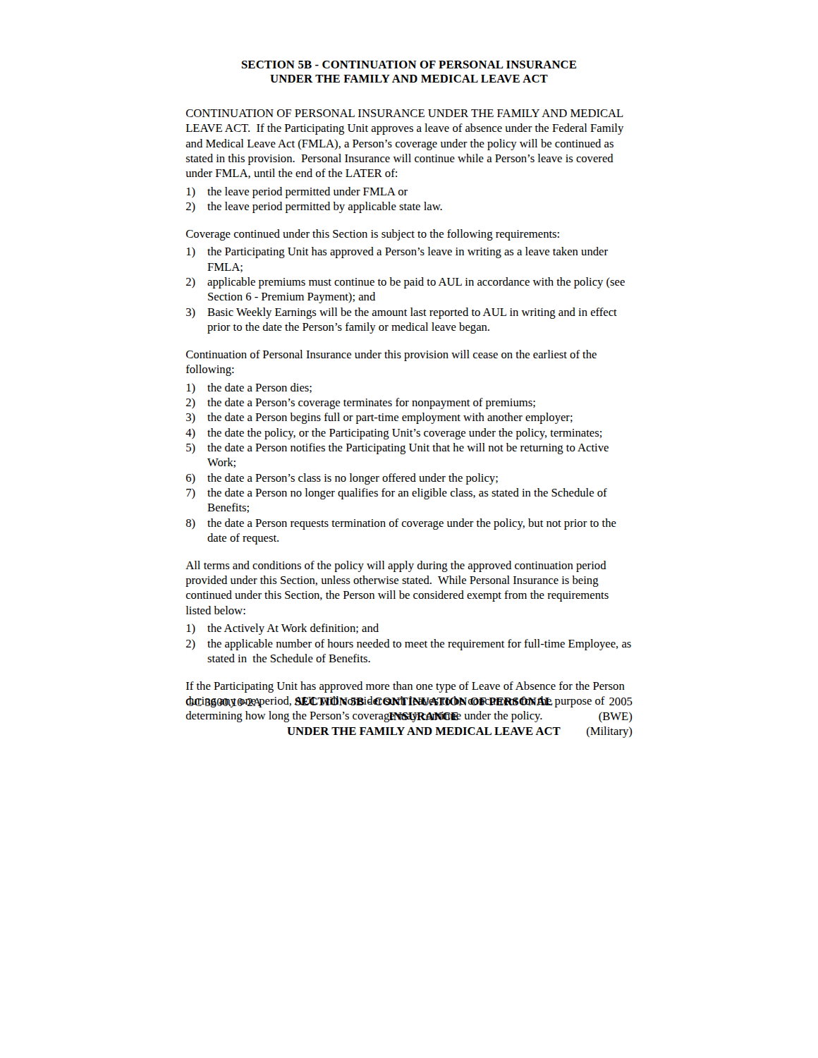SECTION 5B - CONTINUATION OF PERSONAL INSURANCE
UNDER THE FAMILY AND MEDICAL LEAVE ACT
CONTINUATION OF PERSONAL INSURANCE UNDER THE FAMILY AND MEDICAL LEAVE ACT. If the Participating Unit approves a leave of absence under the Federal Family and Medical Leave Act (FMLA), a Person’s coverage under the policy will be continued as stated in this provision. Personal Insurance will continue while a Person’s leave is covered under FMLA, until the end of the LATER of:
1) the leave period permitted under FMLA or
2) the leave period permitted by applicable state law.
Coverage continued under this Section is subject to the following requirements:
1) the Participating Unit has approved a Person’s leave in writing as a leave taken under FMLA;
2) applicable premiums must continue to be paid to AUL in accordance with the policy (see Section 6 - Premium Payment); and
3) Basic Weekly Earnings will be the amount last reported to AUL in writing and in effect prior to the date the Person’s family or medical leave began.
Continuation of Personal Insurance under this provision will cease on the earliest of the following:
1) the date a Person dies;
2) the date a Person’s coverage terminates for nonpayment of premiums;
3) the date a Person begins full or part-time employment with another employer;
4) the date the policy, or the Participating Unit’s coverage under the policy, terminates;
5) the date a Person notifies the Participating Unit that he will not be returning to Active Work;
6) the date a Person’s class is no longer offered under the policy;
7) the date a Person no longer qualifies for an eligible class, as stated in the Schedule of Benefits;
8) the date a Person requests termination of coverage under the policy, but not prior to the date of request.
All terms and conditions of the policy will apply during the approved continuation period provided under this Section, unless otherwise stated. While Personal Insurance is being continued under this Section, the Person will be considered exempt from the requirements listed below:
1) the Actively At Work definition; and
2) the applicable number of hours needed to meet the requirement for full-time Employee, as stated in the Schedule of Benefits.
If the Participating Unit has approved more than one type of Leave of Absence for the Person during any one period, AUL will consider such leaves to be concurrent for the purpose of determining how long the Person’s coverage may continue under the policy.
GC 3600.10-2A
SECTION 5B - CONTINUATION OF PERSONAL INSURANCE
UNDER THE FAMILY AND MEDICAL LEAVE ACT
2005
(BWE)
(Military)